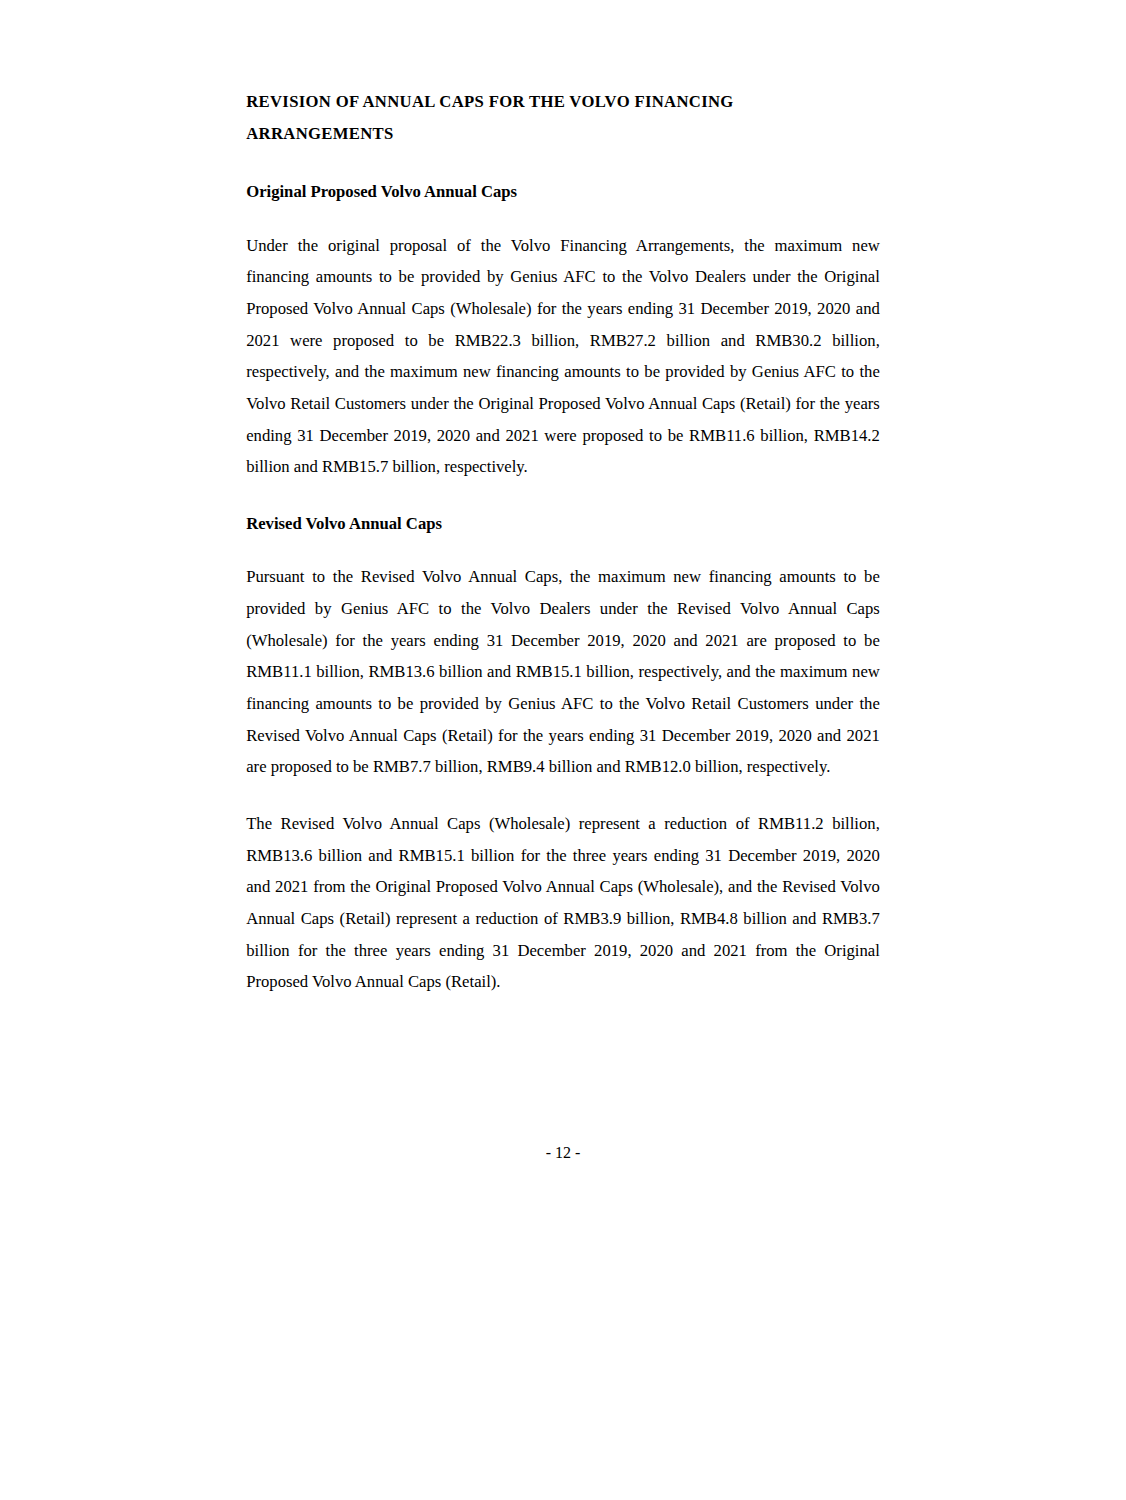REVISION OF ANNUAL CAPS FOR THE VOLVO FINANCING ARRANGEMENTS
Original Proposed Volvo Annual Caps
Under the original proposal of the Volvo Financing Arrangements, the maximum new financing amounts to be provided by Genius AFC to the Volvo Dealers under the Original Proposed Volvo Annual Caps (Wholesale) for the years ending 31 December 2019, 2020 and 2021 were proposed to be RMB22.3 billion, RMB27.2 billion and RMB30.2 billion, respectively, and the maximum new financing amounts to be provided by Genius AFC to the Volvo Retail Customers under the Original Proposed Volvo Annual Caps (Retail) for the years ending 31 December 2019, 2020 and 2021 were proposed to be RMB11.6 billion, RMB14.2 billion and RMB15.7 billion, respectively.
Revised Volvo Annual Caps
Pursuant to the Revised Volvo Annual Caps, the maximum new financing amounts to be provided by Genius AFC to the Volvo Dealers under the Revised Volvo Annual Caps (Wholesale) for the years ending 31 December 2019, 2020 and 2021 are proposed to be RMB11.1 billion, RMB13.6 billion and RMB15.1 billion, respectively, and the maximum new financing amounts to be provided by Genius AFC to the Volvo Retail Customers under the Revised Volvo Annual Caps (Retail) for the years ending 31 December 2019, 2020 and 2021 are proposed to be RMB7.7 billion, RMB9.4 billion and RMB12.0 billion, respectively.
The Revised Volvo Annual Caps (Wholesale) represent a reduction of RMB11.2 billion, RMB13.6 billion and RMB15.1 billion for the three years ending 31 December 2019, 2020 and 2021 from the Original Proposed Volvo Annual Caps (Wholesale), and the Revised Volvo Annual Caps (Retail) represent a reduction of RMB3.9 billion, RMB4.8 billion and RMB3.7 billion for the three years ending 31 December 2019, 2020 and 2021 from the Original Proposed Volvo Annual Caps (Retail).
- 12 -